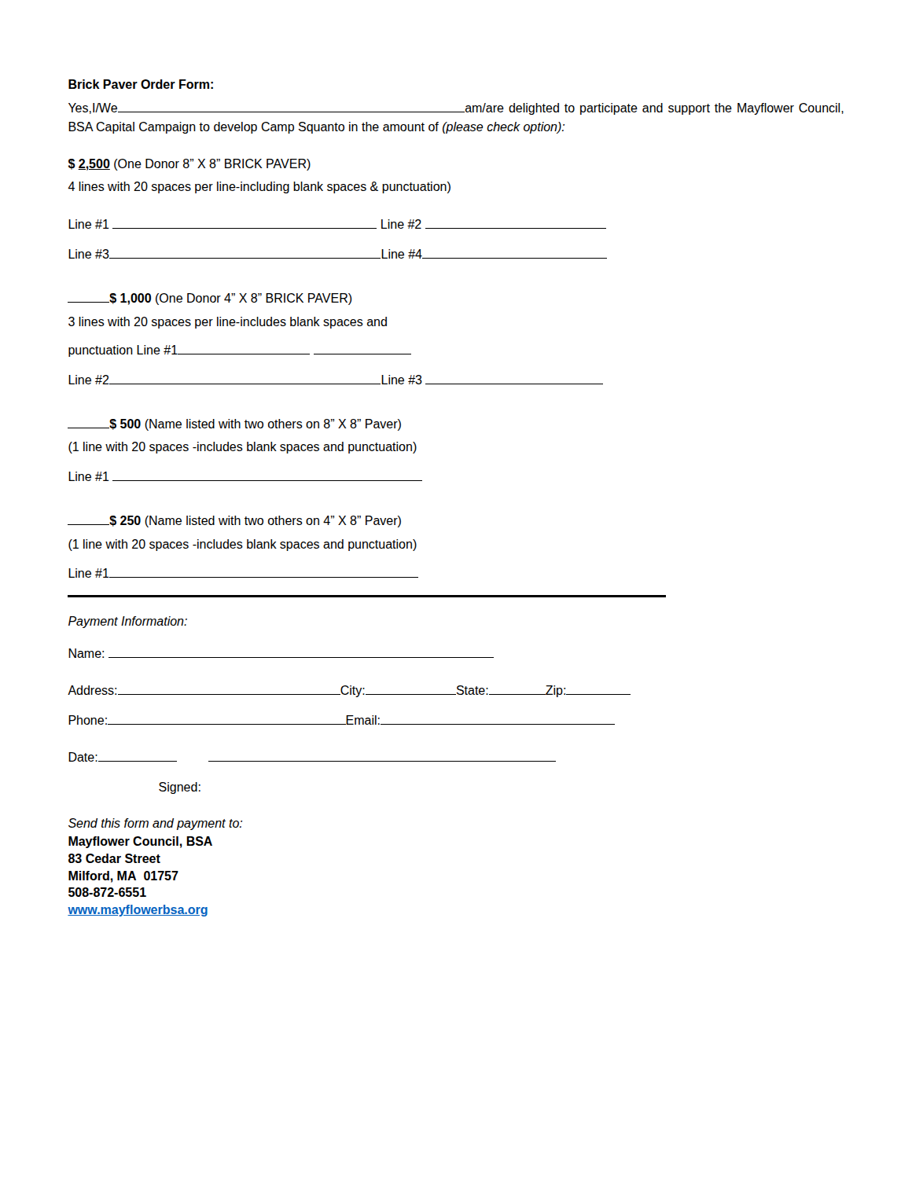Brick Paver Order Form:
Yes,I/We am/are delighted to participate and support the Mayflower Council, BSA Capital Campaign to develop Camp Squanto in the amount of (please check option):
$ 2,500 (One Donor 8” X 8” BRICK PAVER)
4 lines with 20 spaces per line-including blank spaces & punctuation)
Line #1 Line #2
Line #3 Line #4
$ 1,000 (One Donor 4” X 8” BRICK PAVER)
3 lines with 20 spaces per line-includes blank spaces and
punctuation Line #1
Line #2 Line #3
$ 500 (Name listed with two others on 8” X 8” Paver)
(1 line with 20 spaces -includes blank spaces and punctuation)
Line #1
$ 250 (Name listed with two others on 4” X 8” Paver)
(1 line with 20 spaces -includes blank spaces and punctuation)
Line #1
Payment Information:
Name:
Address: City: State: Zip:
Phone: Email:
Date:
Signed:
Send this form and payment to:
Mayflower Council, BSA
83 Cedar Street
Milford, MA 01757
508-872-6551
www.mayflowerbsa.org